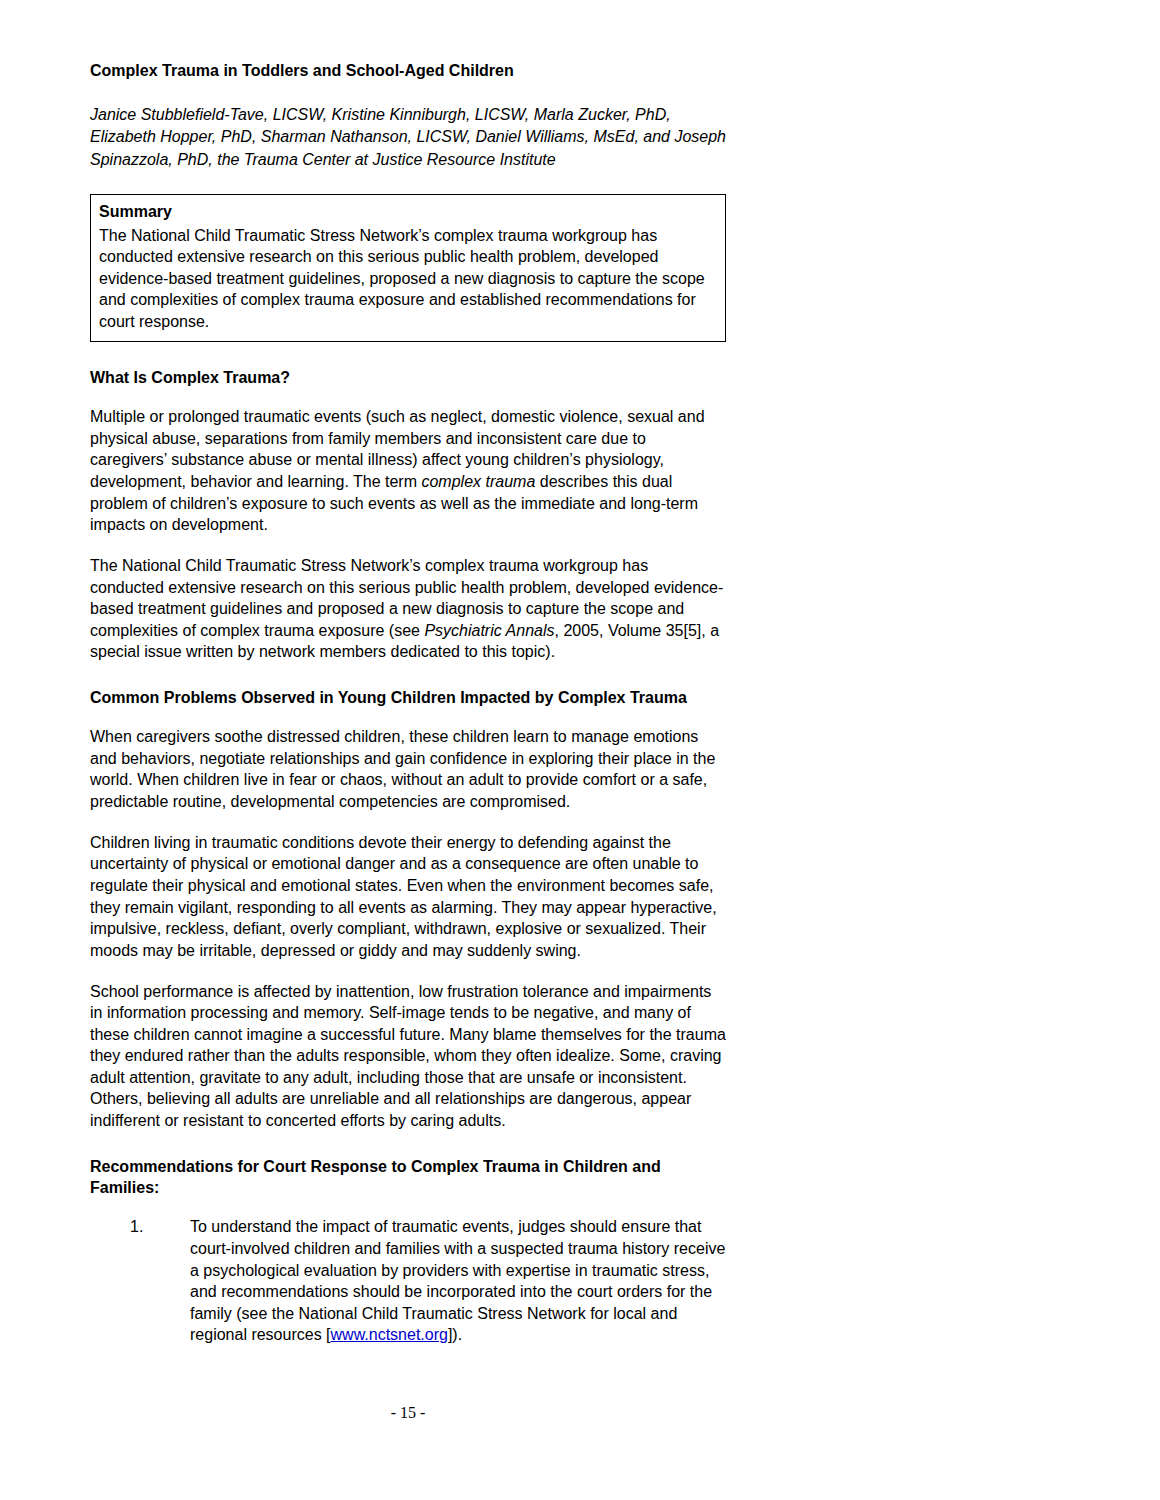Complex Trauma in Toddlers and School-Aged Children
Janice Stubblefield-Tave, LICSW, Kristine Kinniburgh, LICSW, Marla Zucker, PhD, Elizabeth Hopper, PhD, Sharman Nathanson, LICSW, Daniel Williams, MsEd, and Joseph Spinazzola, PhD, the Trauma Center at Justice Resource Institute
Summary
The National Child Traumatic Stress Network’s complex trauma workgroup has conducted extensive research on this serious public health problem, developed evidence-based treatment guidelines, proposed a new diagnosis to capture the scope and complexities of complex trauma exposure and established recommendations for court response.
What Is Complex Trauma?
Multiple or prolonged traumatic events (such as neglect, domestic violence, sexual and physical abuse, separations from family members and inconsistent care due to caregivers’ substance abuse or mental illness) affect young children’s physiology, development, behavior and learning. The term complex trauma describes this dual problem of children’s exposure to such events as well as the immediate and long-term impacts on development.
The National Child Traumatic Stress Network’s complex trauma workgroup has conducted extensive research on this serious public health problem, developed evidence-based treatment guidelines and proposed a new diagnosis to capture the scope and complexities of complex trauma exposure (see Psychiatric Annals, 2005, Volume 35[5], a special issue written by network members dedicated to this topic).
Common Problems Observed in Young Children Impacted by Complex Trauma
When caregivers soothe distressed children, these children learn to manage emotions and behaviors, negotiate relationships and gain confidence in exploring their place in the world. When children live in fear or chaos, without an adult to provide comfort or a safe, predictable routine, developmental competencies are compromised.
Children living in traumatic conditions devote their energy to defending against the uncertainty of physical or emotional danger and as a consequence are often unable to regulate their physical and emotional states. Even when the environment becomes safe, they remain vigilant, responding to all events as alarming. They may appear hyperactive, impulsive, reckless, defiant, overly compliant, withdrawn, explosive or sexualized. Their moods may be irritable, depressed or giddy and may suddenly swing.
School performance is affected by inattention, low frustration tolerance and impairments in information processing and memory. Self-image tends to be negative, and many of these children cannot imagine a successful future. Many blame themselves for the trauma they endured rather than the adults responsible, whom they often idealize. Some, craving adult attention, gravitate to any adult, including those that are unsafe or inconsistent. Others, believing all adults are unreliable and all relationships are dangerous, appear indifferent or resistant to concerted efforts by caring adults.
Recommendations for Court Response to Complex Trauma in Children and Families:
To understand the impact of traumatic events, judges should ensure that court-involved children and families with a suspected trauma history receive a psychological evaluation by providers with expertise in traumatic stress, and recommendations should be incorporated into the court orders for the family (see the National Child Traumatic Stress Network for local and regional resources [www.nctsnet.org]).
- 15 -